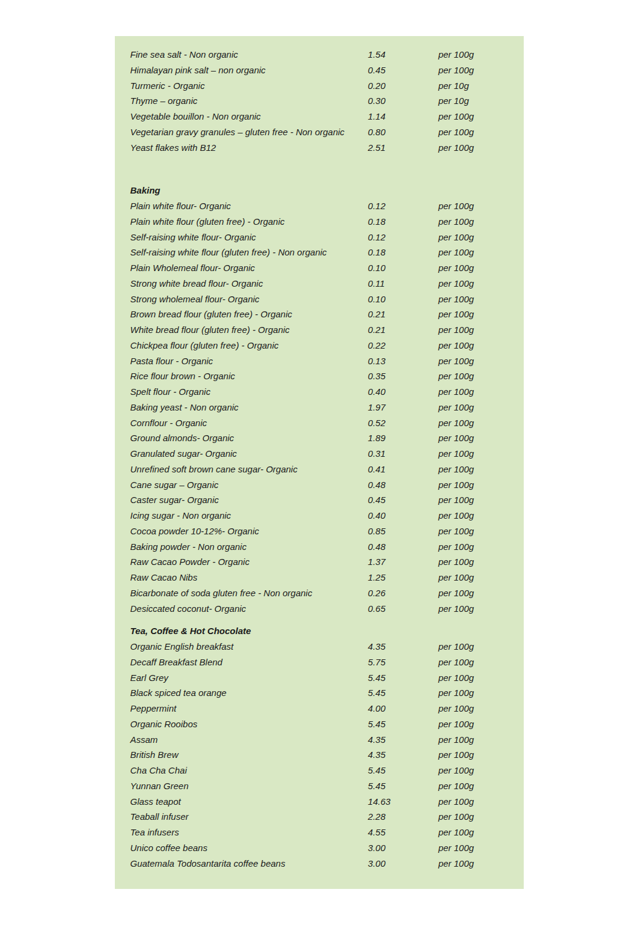| Fine sea salt - Non organic | 1.54 | per 100g |
| Himalayan pink salt – non organic | 0.45 | per 100g |
| Turmeric - Organic | 0.20 | per 10g |
| Thyme – organic | 0.30 | per 10g |
| Vegetable bouillon - Non organic | 1.14 | per 100g |
| Vegetarian gravy granules – gluten free - Non organic | 0.80 | per 100g |
| Yeast flakes with B12 | 2.51 | per 100g |
| Baking |
| Plain white flour- Organic | 0.12 | per 100g |
| Plain white flour (gluten free) - Organic | 0.18 | per 100g |
| Self-raising white flour- Organic | 0.12 | per 100g |
| Self-raising white flour (gluten free) - Non organic | 0.18 | per 100g |
| Plain Wholemeal flour- Organic | 0.10 | per 100g |
| Strong white bread flour- Organic | 0.11 | per 100g |
| Strong wholemeal flour- Organic | 0.10 | per 100g |
| Brown bread flour (gluten free) - Organic | 0.21 | per 100g |
| White bread flour (gluten free) - Organic | 0.21 | per 100g |
| Chickpea flour (gluten free) - Organic | 0.22 | per 100g |
| Pasta flour - Organic | 0.13 | per 100g |
| Rice flour brown - Organic | 0.35 | per 100g |
| Spelt flour - Organic | 0.40 | per 100g |
| Baking yeast - Non organic | 1.97 | per 100g |
| Cornflour - Organic | 0.52 | per 100g |
| Ground almonds- Organic | 1.89 | per 100g |
| Granulated sugar- Organic | 0.31 | per 100g |
| Unrefined soft brown cane sugar- Organic | 0.41 | per 100g |
| Cane sugar – Organic | 0.48 | per 100g |
| Caster sugar- Organic | 0.45 | per 100g |
| Icing sugar - Non organic | 0.40 | per 100g |
| Cocoa powder 10-12%- Organic | 0.85 | per 100g |
| Baking powder - Non organic | 0.48 | per 100g |
| Raw Cacao Powder - Organic | 1.37 | per 100g |
| Raw Cacao Nibs | 1.25 | per 100g |
| Bicarbonate of soda gluten free - Non organic | 0.26 | per 100g |
| Desiccated coconut- Organic | 0.65 | per 100g |
| Tea, Coffee & Hot Chocolate |
| Organic English breakfast | 4.35 | per 100g |
| Decaff Breakfast Blend | 5.75 | per 100g |
| Earl Grey | 5.45 | per 100g |
| Black spiced tea orange | 5.45 | per 100g |
| Peppermint | 4.00 | per 100g |
| Organic Rooibos | 5.45 | per 100g |
| Assam | 4.35 | per 100g |
| British Brew | 4.35 | per 100g |
| Cha Cha Chai | 5.45 | per 100g |
| Yunnan Green | 5.45 | per 100g |
| Glass teapot | 14.63 | per 100g |
| Teaball infuser | 2.28 | per 100g |
| Tea infusers | 4.55 | per 100g |
| Unico coffee beans | 3.00 | per 100g |
| Guatemala Todosantarita coffee beans | 3.00 | per 100g |